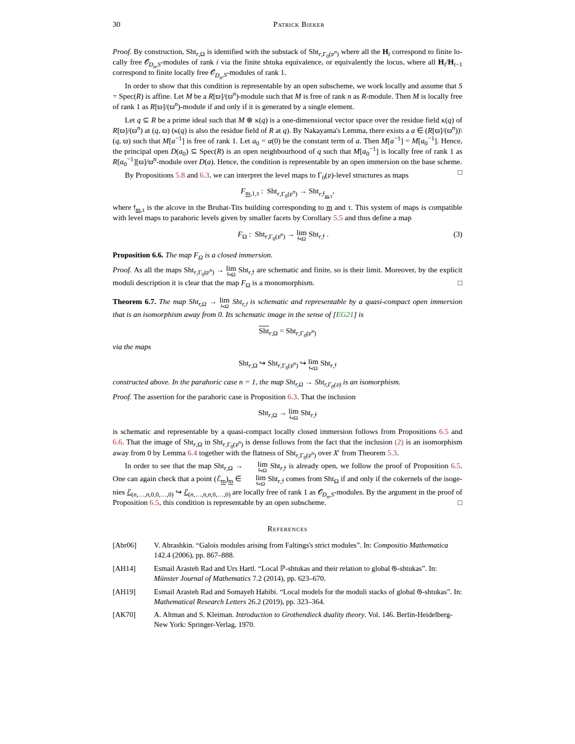30 Patrick Bieker
By construction, Shtr,Ω is identified with the substack of Shtr,Γ0(𝔭n) where all the Hi correspond to finite locally free 𝒪Dn,S-modules of rank i via the finite shtuka equivalence, or equivalently the locus, where all Hi/Hi−1 correspond to finite locally free 𝒪Dn,S-modules of rank 1.
In order to show that this condition is representable by an open subscheme, we work locally and assume that S = Spec(R) is affine. Let M be a R[ϖ]/(ϖn)-module such that M is free of rank n as R-module. Then M is locally free of rank 1 as R[ϖ]/(ϖn)-module if and only if it is generated by a single element.
Let q ⊆ R be a prime ideal such that M ⊗ κ(q) is a one-dimensional vector space over the residue field κ(q) of R[ϖ]/(ϖn) at (q, ϖ) (κ(q) is also the residue field of R at q). By Nakayama's Lemma, there exists a a ∈ (R[ϖ]/(ϖn))\(q, ϖ) such that M[a−1] is free of rank 1. Let a0 = a(0) be the constant term of a. Then M[a−1] = M[a0−1]. Hence, the principal open D(a0) ⊆ Spec(R) is an open neighbourhood of q such that M[a0−1] is locally free of rank 1 as R[a0−1][ϖ]/ϖn-module over D(a). Hence, the condition is representable by an open immersion on the base scheme.
By Propositions 5.8 and 6.3, we can interpret the level maps to Γ0(𝔭)-level structures as maps
Fm,1,τ : Shtr,Γ0(𝔭n) → Shtr,𝔣m,τ,
where 𝔣m,τ is the alcove in the Bruhat-Tits building corresponding to m and τ. This system of maps is compatible with level maps to parahoric levels given by smaller facets by Corollary 5.5 and thus define a map
(3) FΩ : Shtr,Γ0(𝔭n) → lim 𝔣≺Ω Shtr,𝔣 .
Proposition 6.6. The map FΩ is a closed immersion.
As all the maps Shtr,Γ0(𝔭n) → lim 𝔣≺Ω Shtr,𝔣 are schematic and finite, so is their limit. Moreover, by the explicit moduli description it is clear that the map FΩ is a monomorphism.
Theorem 6.7. The map Shtr,Ω → lim 𝔣≺Ω Shtr,𝔣 is schematic and representable by a quasi-compact open immersion that is an isomorphism away from 0. Its schematic image in the sense of [EG21] is
Shtr,Ω = Shtr,Γ0(𝔭n)
via the maps
Shtr,Ω ↪ Shtr,Γ0(𝔭n) ↪ lim 𝔣≺Ω Shtr,𝔣
constructed above. In the parahoric case n = 1, the map Shtr,Ω → Shtr,Γ0(𝔭) is an isomorphism.
The assertion for the parahoric case is Proposition 6.3. That the inclusion
Shtr,Ω → lim 𝔣≺Ω Shtr,𝔣
is schematic and representable by a quasi-compact locally closed immersion follows from Propositions 6.5 and 6.6. That the image of Shtr,Ω in Shtr,Γ0(𝔭n) is dense follows from the fact that the inclusion (2) is an isomorphism away from 0 by Lemma 6.4 together with the flatness of Shtr,Γ0(𝔭n) over X′ from Theorem 5.3.
In order to see that the map Shtr,Ω → lim 𝔣≺Ω Shtr,𝔣 is already open, we follow the proof of Proposition 6.5. One can again check that a point (ℰm)m ∈ lim 𝔣≺Ω Shtr,𝔣 comes from ShtΩ if and only if the cokernels of the isogenies ℰ(n,…,n,0,0,…,0) ↪ ℰ(n,…,n,n,0,…,0) are locally free of rank 1 as 𝒪Dn,S-modules. By the argument in the proof of Proposition 6.5, this condition is representable by an open subscheme.
References
[Abr06]
V. Abrashkin. “Galois modules arising from Faltings's strict modules”. In: Compositio Mathematica 142.4 (2006), pp. 867–888.
[AH14]
Esmail Arasteh Rad and Urs Hartl. “Local ℙ-shtukas and their relation to global 𝔊-shtukas”. In: Münster Journal of Mathematics 7.2 (2014), pp. 623–670.
[AH19]
Esmail Arasteh Rad and Somayeh Habibi. “Local models for the moduli stacks of global 𝔊-shtukas”. In: Mathematical Research Letters 26.2 (2019), pp. 323–364.
[AK70]
A. Altman and S. Kleiman. Introduction to Grothendieck duality theory. Vol. 146. Berlin-Heidelberg-New York: Springer-Verlag, 1970.